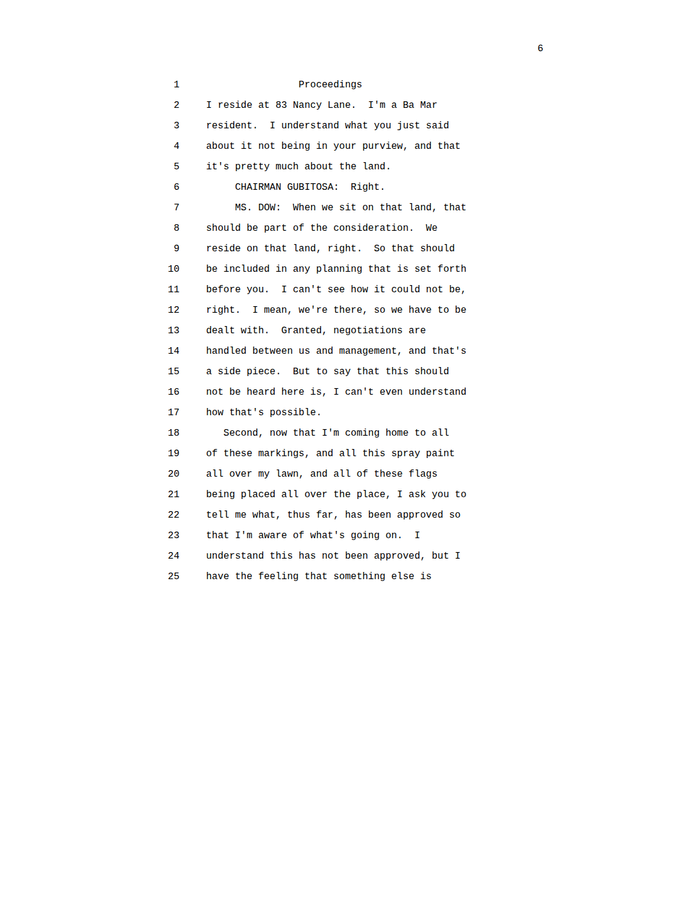6
| 1 | Proceedings |
| 2 | I reside at 83 Nancy Lane. I'm a Ba Mar |
| 3 | resident. I understand what you just said |
| 4 | about it not being in your purview, and that |
| 5 | it's pretty much about the land. |
| 6 | CHAIRMAN GUBITOSA: Right. |
| 7 | MS. DOW: When we sit on that land, that |
| 8 | should be part of the consideration. We |
| 9 | reside on that land, right. So that should |
| 10 | be included in any planning that is set forth |
| 11 | before you. I can't see how it could not be, |
| 12 | right. I mean, we're there, so we have to be |
| 13 | dealt with. Granted, negotiations are |
| 14 | handled between us and management, and that's |
| 15 | a side piece. But to say that this should |
| 16 | not be heard here is, I can't even understand |
| 17 | how that's possible. |
| 18 | Second, now that I'm coming home to all |
| 19 | of these markings, and all this spray paint |
| 20 | all over my lawn, and all of these flags |
| 21 | being placed all over the place, I ask you to |
| 22 | tell me what, thus far, has been approved so |
| 23 | that I'm aware of what's going on. I |
| 24 | understand this has not been approved, but I |
| 25 | have the feeling that something else is |